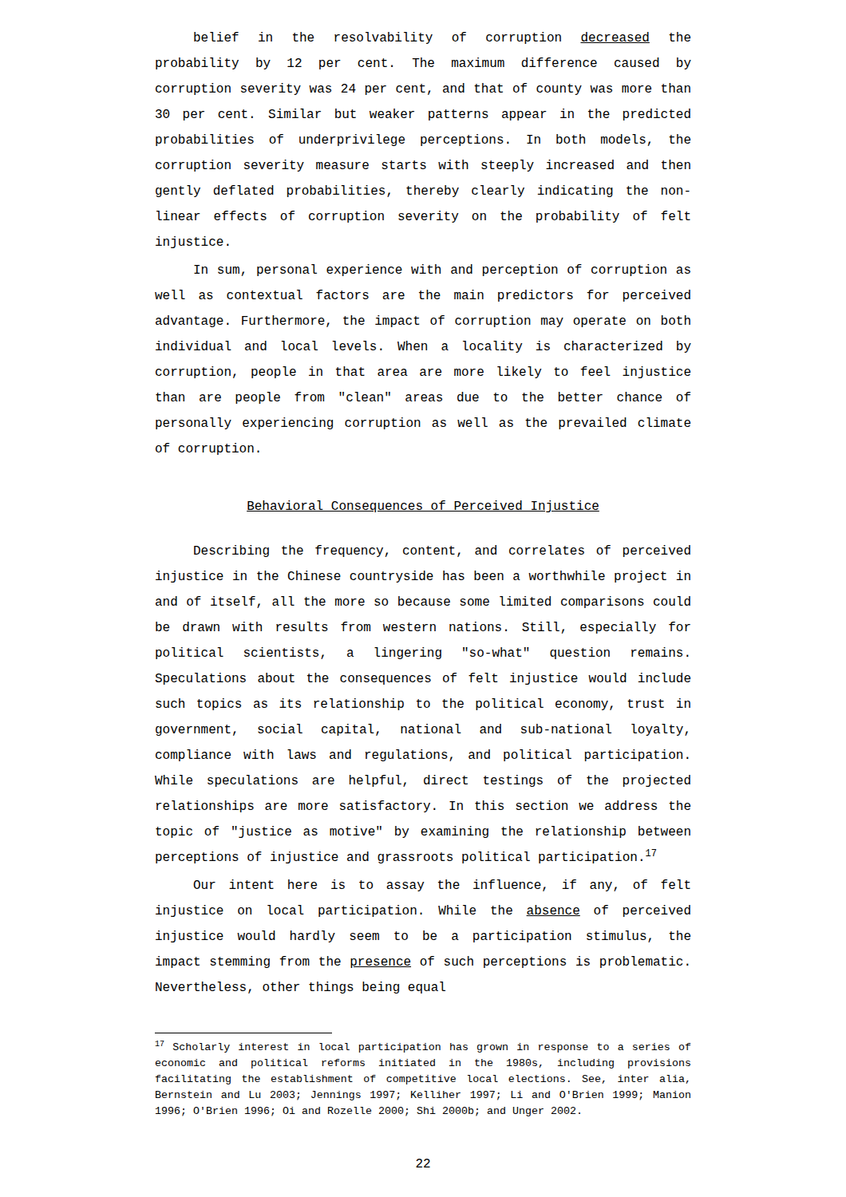belief in the resolvability of corruption decreased the probability by 12 per cent. The maximum difference caused by corruption severity was 24 per cent, and that of county was more than 30 per cent. Similar but weaker patterns appear in the predicted probabilities of underprivilege perceptions. In both models, the corruption severity measure starts with steeply increased and then gently deflated probabilities, thereby clearly indicating the non-linear effects of corruption severity on the probability of felt injustice.
In sum, personal experience with and perception of corruption as well as contextual factors are the main predictors for perceived advantage. Furthermore, the impact of corruption may operate on both individual and local levels. When a locality is characterized by corruption, people in that area are more likely to feel injustice than are people from "clean" areas due to the better chance of personally experiencing corruption as well as the prevailed climate of corruption.
Behavioral Consequences of Perceived Injustice
Describing the frequency, content, and correlates of perceived injustice in the Chinese countryside has been a worthwhile project in and of itself, all the more so because some limited comparisons could be drawn with results from western nations. Still, especially for political scientists, a lingering "so-what" question remains. Speculations about the consequences of felt injustice would include such topics as its relationship to the political economy, trust in government, social capital, national and sub-national loyalty, compliance with laws and regulations, and political participation. While speculations are helpful, direct testings of the projected relationships are more satisfactory. In this section we address the topic of "justice as motive" by examining the relationship between perceptions of injustice and grassroots political participation.17
Our intent here is to assay the influence, if any, of felt injustice on local participation. While the absence of perceived injustice would hardly seem to be a participation stimulus, the impact stemming from the presence of such perceptions is problematic. Nevertheless, other things being equal
17 Scholarly interest in local participation has grown in response to a series of economic and political reforms initiated in the 1980s, including provisions facilitating the establishment of competitive local elections. See, inter alia, Bernstein and Lu 2003; Jennings 1997; Kelliher 1997; Li and O'Brien 1999; Manion 1996; O'Brien 1996; Oi and Rozelle 2000; Shi 2000b; and Unger 2002.
22